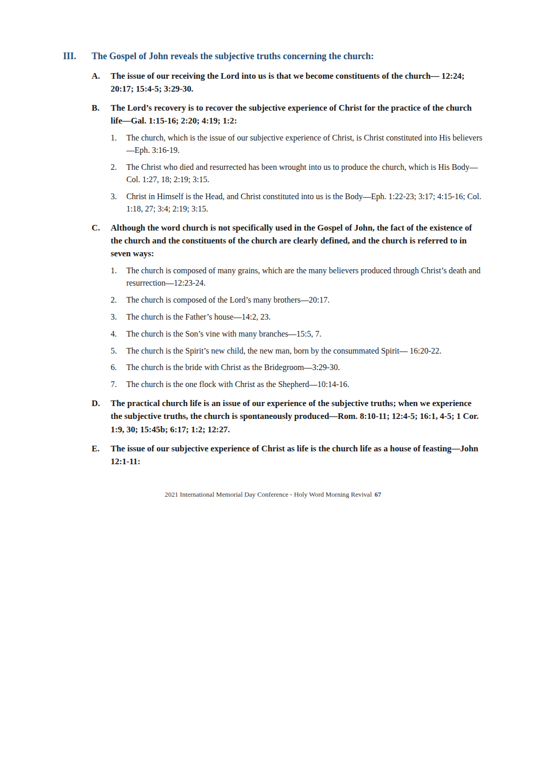III.
The Gospel of John reveals the subjective truths concerning the church:
A.
The issue of our receiving the Lord into us is that we become constituents of the church— 12:24; 20:17; 15:4-5; 3:29-30.
B.
The Lord’s recovery is to recover the subjective experience of Christ for the practice of the church life—Gal. 1:15-16; 2:20; 4:19; 1:2:
1.
The church, which is the issue of our subjective experience of Christ, is Christ constituted into His believers—Eph. 3:16-19.
2.
The Christ who died and resurrected has been wrought into us to produce the church, which is His Body—Col. 1:27, 18; 2:19; 3:15.
3.
Christ in Himself is the Head, and Christ constituted into us is the Body—Eph. 1:22-23; 3:17; 4:15-16; Col. 1:18, 27; 3:4; 2:19; 3:15.
C.
Although the word church is not specifically used in the Gospel of John, the fact of the existence of the church and the constituents of the church are clearly defined, and the church is referred to in seven ways:
1.
The church is composed of many grains, which are the many believers produced through Christ’s death and resurrection—12:23-24.
2.
The church is composed of the Lord’s many brothers—20:17.
3.
The church is the Father’s house—14:2, 23.
4.
The church is the Son’s vine with many branches—15:5, 7.
5.
The church is the Spirit’s new child, the new man, born by the consummated Spirit— 16:20-22.
6.
The church is the bride with Christ as the Bridegroom—3:29-30.
7.
The church is the one flock with Christ as the Shepherd—10:14-16.
D.
The practical church life is an issue of our experience of the subjective truths; when we experience the subjective truths, the church is spontaneously produced—Rom. 8:10-11; 12:4-5; 16:1, 4-5; 1 Cor. 1:9, 30; 15:45b; 6:17; 1:2; 12:27.
E.
The issue of our subjective experience of Christ as life is the church life as a house of feasting—John 12:1-11:
2021 International Memorial Day Conference - Holy Word Morning Revival67